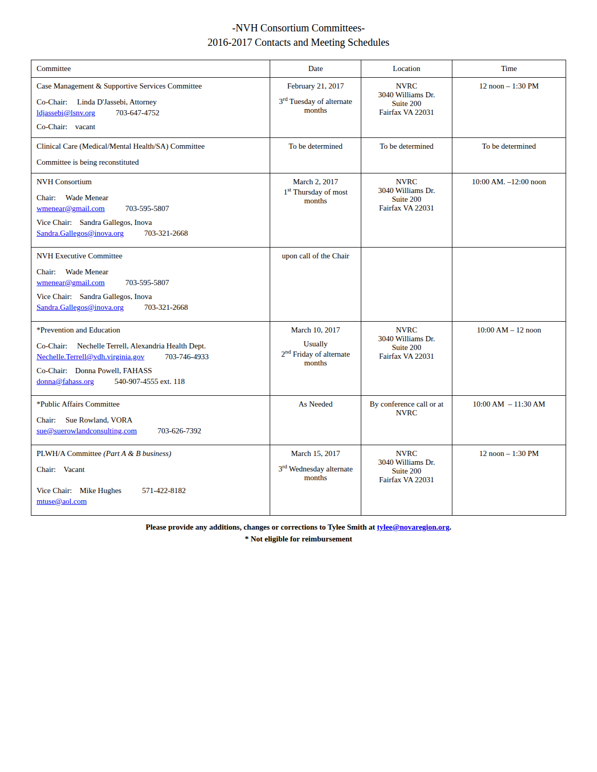-NVH Consortium Committees-
2016-2017 Contacts and Meeting Schedules
| Committee | Date | Location | Time |
| --- | --- | --- | --- |
| Case Management & Supportive Services Committee Co-Chair: Linda D'Jassebi, Attorney ldjassebi@lsnv.org 703-647-4752 Co-Chair: vacant | February 21, 2017 3 rd Tuesday of alternate months | NVRC 3040 Williams Dr. Suite 200 Fairfax VA 22031 | 12 noon – 1:30 PM |
| Clinical Care (Medical/Mental Health/SA) Committee Committee is being reconstituted | To be determined | To be determined | To be determined |
| NVH Consortium Chair: Wade Menear wmenear@gmail.com 703-595-5807 Vice Chair: Sandra Gallegos, Inova Sandra.Gallegos@inova.org 703-321-2668 | March 2, 2017 1 st Thursday of most months | NVRC 3040 Williams Dr. Suite 200 Fairfax VA 22031 | 10:00 AM. –12:00 noon |
| NVH Executive Committee Chair: Wade Menear wmenear@gmail.com 703-595-5807 Vice Chair: Sandra Gallegos, Inova Sandra.Gallegos@inova.org 703-321-2668 | upon call of the Chair | | |
| *Prevention and Education Co-Chair: Nechelle Terrell, Alexandria Health Dept. Nechelle.Terrell@vdh.virginia.gov 703-746-4933 Co-Chair: Donna Powell, FAHASS donna@fahass.org 540-907-4555 ext. 118 | March 10, 2017 Usually 2 nd Friday of alternate months | NVRC 3040 Williams Dr. Suite 200 Fairfax VA 22031 | 10:00 AM – 12 noon |
| *Public Affairs Committee Chair: Sue Rowland, VORA sue@suerowlandconsulting.com 703-626-7392 | As Needed | By conference call or at NVRC | 10:00 AM – 11:30 AM |
| PLWH/A Committee (Part A & B business) Chair: Vacant Vice Chair: Mike Hughes 571-422-8182 mtuse@aol.com | March 15, 2017 3 rd Wednesday alternate months | NVRC 3040 Williams Dr. Suite 200 Fairfax VA 22031 | 12 noon – 1:30 PM |
Please provide any additions, changes or corrections to Tylee Smith at tylee@novaregion.org.
* Not eligible for reimbursement